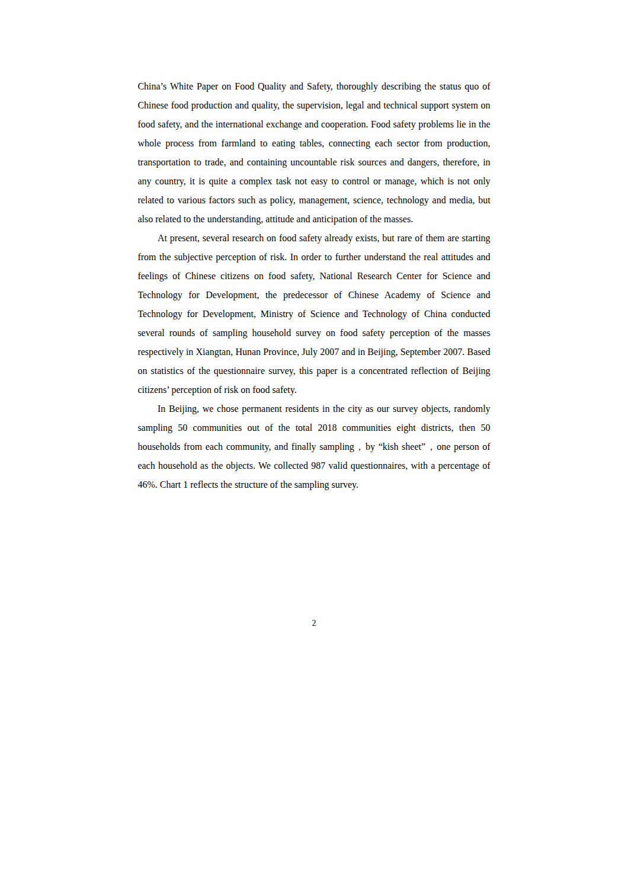China’s White Paper on Food Quality and Safety, thoroughly describing the status quo of Chinese food production and quality, the supervision, legal and technical support system on food safety, and the international exchange and cooperation. Food safety problems lie in the whole process from farmland to eating tables, connecting each sector from production, transportation to trade, and containing uncountable risk sources and dangers, therefore, in any country, it is quite a complex task not easy to control or manage, which is not only related to various factors such as policy, management, science, technology and media, but also related to the understanding, attitude and anticipation of the masses.
At present, several research on food safety already exists, but rare of them are starting from the subjective perception of risk. In order to further understand the real attitudes and feelings of Chinese citizens on food safety, National Research Center for Science and Technology for Development, the predecessor of Chinese Academy of Science and Technology for Development, Ministry of Science and Technology of China conducted several rounds of sampling household survey on food safety perception of the masses respectively in Xiangtan, Hunan Province, July 2007 and in Beijing, September 2007. Based on statistics of the questionnaire survey, this paper is a concentrated reflection of Beijing citizens’ perception of risk on food safety.
In Beijing, we chose permanent residents in the city as our survey objects, randomly sampling 50 communities out of the total 2018 communities eight districts, then 50 households from each community, and finally sampling，by “kish sheet”，one person of each household as the objects. We collected 987 valid questionnaires, with a percentage of 46%. Chart 1 reflects the structure of the sampling survey.
2